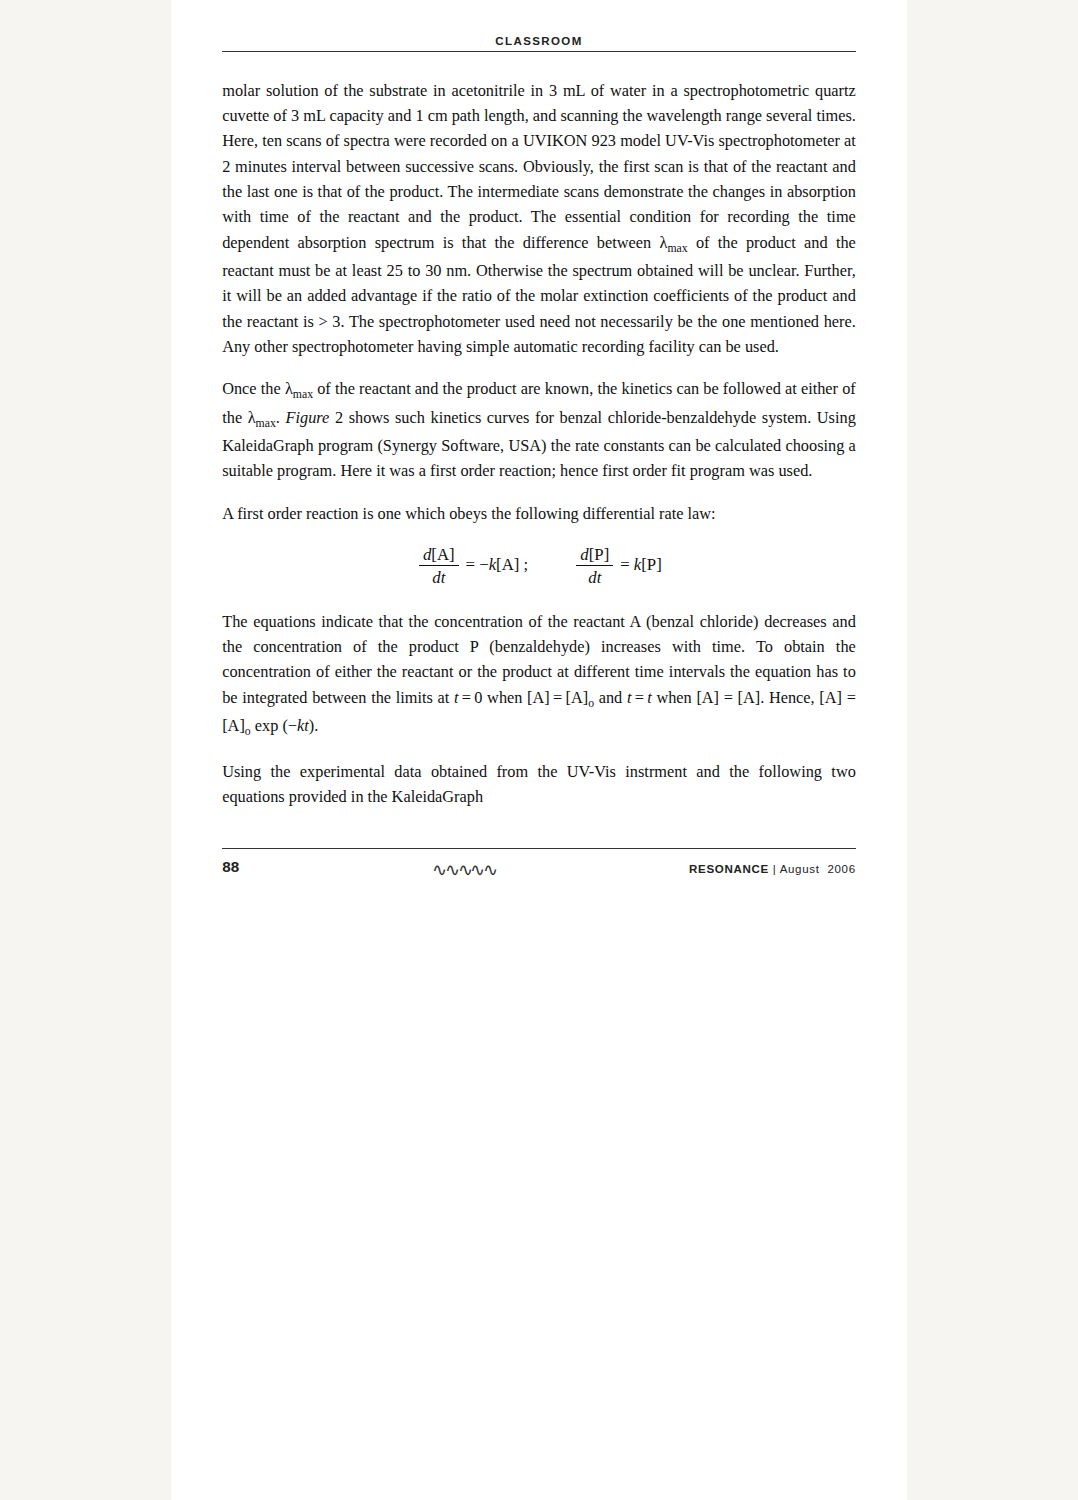CLASSROOM
molar solution of the substrate in acetonitrile in 3 mL of water in a spectrophotometric quartz cuvette of 3 mL capacity and 1 cm path length, and scanning the wavelength range several times. Here, ten scans of spectra were recorded on a UVIKON 923 model UV-Vis spectrophotometer at 2 minutes interval between successive scans. Obviously, the first scan is that of the reactant and the last one is that of the product. The intermediate scans demonstrate the changes in absorption with time of the reactant and the product. The essential condition for recording the time dependent absorption spectrum is that the difference between λmax of the product and the reactant must be at least 25 to 30 nm. Otherwise the spectrum obtained will be unclear. Further, it will be an added advantage if the ratio of the molar extinction coefficients of the product and the reactant is > 3. The spectrophotometer used need not necessarily be the one mentioned here. Any other spectrophotometer having simple automatic recording facility can be used.
Once the λmax of the reactant and the product are known, the kinetics can be followed at either of the λmax. Figure 2 shows such kinetics curves for benzal chloride-benzaldehyde system. Using KaleidaGraph program (Synergy Software, USA) the rate constants can be calculated choosing a suitable program. Here it was a first order reaction; hence first order fit program was used.
A first order reaction is one which obeys the following differential rate law:
d[A] dt = −k[A] ; d[P] dt = k[P]
The equations indicate that the concentration of the reactant A (benzal chloride) decreases and the concentration of the product P (benzaldehyde) increases with time. To obtain the concentration of either the reactant or the product at different time intervals the equation has to be integrated between the limits at t = 0 when [A] = [A]o and t = t when [A] = [A]. Hence, [A] = [A]o exp (−kt).
Using the experimental data obtained from the UV-Vis instrment and the following two equations provided in the KaleidaGraph
88
∿∿∿∿∿
RESONANCE | August 2006